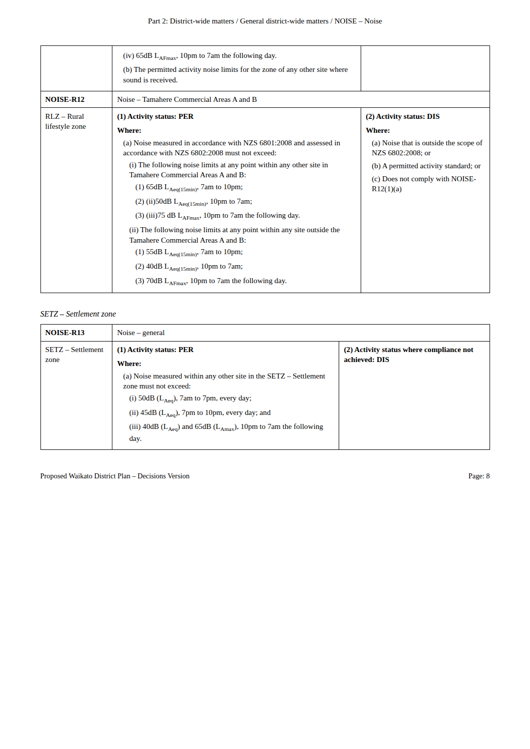Part 2: District-wide matters / General district-wide matters / NOISE – Noise
| | (iv) 65dB L AFmax , 10pm to 7am the following day. (b) The permitted activity noise limits for the zone of any other site where sound is received. | |
| NOISE-R12 | Noise – Tamahere Commercial Areas A and B |
| RLZ – Rural lifestyle zone | (1) Activity status: PER Where: (a) Noise measured in accordance with NZS 6801:2008 and assessed in accordance with NZS 6802:2008 must not exceed: (i) The following noise limits at any point within any other site in Tamahere Commercial Areas A and B: (1) 65dB L Aeq(15min) , 7am to 10pm; (2) (ii)50dB L Aeq(15min) , 10pm to 7am; (3) (iii)75 dB L AFmax , 10pm to 7am the following day. (ii) The following noise limits at any point within any site outside the Tamahere Commercial Areas A and B: (1) 55dB L Aeq(15min) , 7am to 10pm; (2) 40dB L Aeq(15min) , 10pm to 7am; (3) 70dB L AFmax , 10pm to 7am the following day. | (2) Activity status: DIS Where: (a) Noise that is outside the scope of NZS 6802:2008; or (b) A permitted activity standard; or (c) Does not comply with NOISE-R12(1)(a) |
SETZ – Settlement zone
| NOISE-R13 | Noise – general |
| SETZ – Settlement zone | (1) Activity status: PER Where: (a) Noise measured within any other site in the SETZ – Settlement zone must not exceed: (i) 50dB (L Aeq ), 7am to 7pm, every day; (ii) 45dB (L Aeq ), 7pm to 10pm, every day; and (iii) 40dB (L Aeq ) and 65dB (L Amax ), 10pm to 7am the following day. | (2) Activity status where compliance not achieved: DIS |
Proposed Waikato District Plan – Decisions Version Page: 8